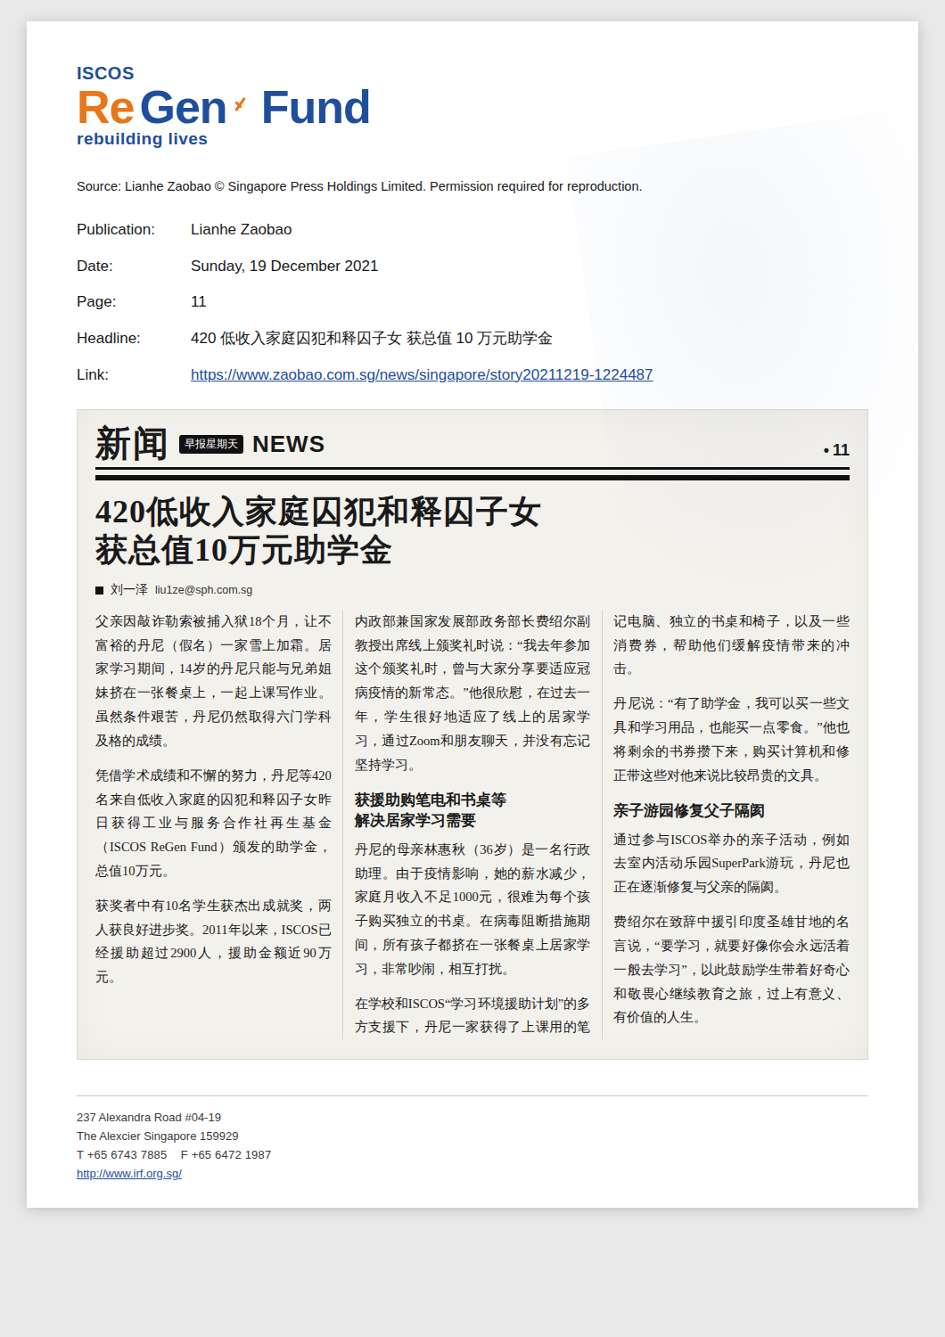ISCOS Re Gen Fund rebuilding lives
Source: Lianhe Zaobao © Singapore Press Holdings Limited. Permission required for reproduction.
Publication:
Lianhe Zaobao
Date:
Sunday, 19 December 2021
Page:
11
Headline:
420 低收入家庭囚犯和释囚子女 获总值 10 万元助学金
Link:
https://www.zaobao.com.sg/news/singapore/story20211219-1224487
新闻 早报星期天 NEWS
11
420低收入家庭囚犯和释囚子女
获总值10万元助学金
刘一泽 liu1ze@sph.com.sg
父亲因敲诈勒索被捕入狱18个月，让不富裕的丹尼（假名）一家雪上加霜。居家学习期间，14岁的丹尼只能与兄弟姐妹挤在一张餐桌上，一起上课写作业。虽然条件艰苦，丹尼仍然取得六门学科及格的成绩。
凭借学术成绩和不懈的努力，丹尼等420名来自低收入家庭的囚犯和释囚子女昨日获得工业与服务合作社再生基金（ISCOS ReGen Fund）颁发的助学金，总值10万元。
获奖者中有10名学生获杰出成就奖，两人获良好进步奖。2011年以来，ISCOS已经援助超过2900人，援助金额近90万元。
内政部兼国家发展部政务部长费绍尔副教授出席线上颁奖礼时说：“我去年参加这个颁奖礼时，曾与大家分享要适应冠病疫情的新常态。”他很欣慰，在过去一年，学生很好地适应了线上的居家学习，通过Zoom和朋友聊天，并没有忘记坚持学习。
获援助购笔电和书桌等
解决居家学习需要
丹尼的母亲林惠秋（36岁）是一名行政助理。由于疫情影响，她的薪水减少，家庭月收入不足1000元，很难为每个孩子购买独立的书桌。在病毒阻断措施期间，所有孩子都挤在一张餐桌上居家学习，非常吵闹，相互打扰。
在学校和ISCOS“学习环境援助计划”的多方支援下，丹尼一家获得了上课用的笔记电脑、独立的书桌和椅子，以及一些消费券，帮助他们缓解疫情带来的冲击。
丹尼说：“有了助学金，我可以买一些文具和学习用品，也能买一点零食。”他也将剩余的书券攒下来，购买计算机和修正带这些对他来说比较昂贵的文具。
亲子游园修复父子隔阂
通过参与ISCOS举办的亲子活动，例如去室内活动乐园SuperPark游玩，丹尼也正在逐渐修复与父亲的隔阂。
费绍尔在致辞中援引印度圣雄甘地的名言说，“要学习，就要好像你会永远活着一般去学习”，以此鼓励学生带着好奇心和敬畏心继续教育之旅，过上有意义、有价值的人生。
237 Alexandra Road #04-19 The Alexcier Singapore 159929 T +65 6743 7885 F +65 6472 1987 http://www.irf.org.sg/